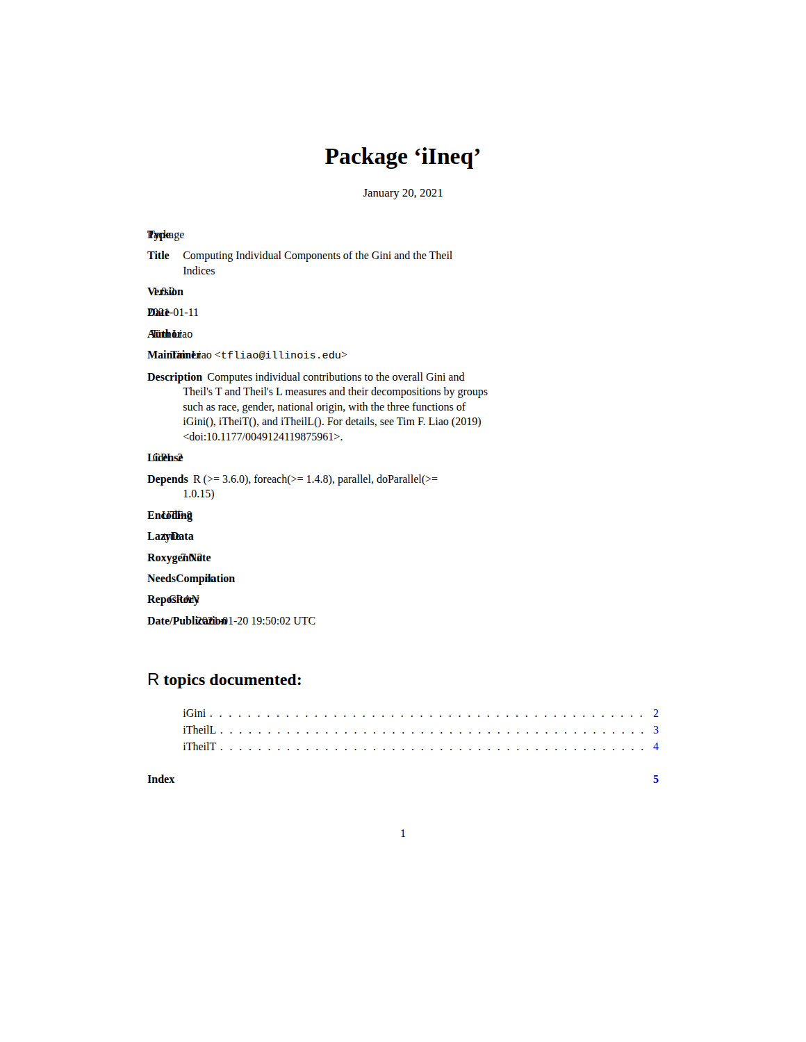Package ‘iIneq’
January 20, 2021
Type
Package
Title
Computing Individual Components of the Gini and the Theil
Indices
Version
1.0.2
Date
2021-01-11
Author
Tim Liao
Maintainer
Tim Liao <tfliao@illinois.edu>
Description
Computes individual contributions to the overall Gini and
Theil's T and Theil's L measures and their decompositions by groups
such as race, gender, national origin, with the three functions of
iGini(), iTheiT(), and iTheilL(). For details, see Tim F. Liao (2019)
<doi:10.1177/0049124119875961>.
License
GPL-2
Depends
R (>= 3.6.0), foreach(>= 1.4.8), parallel, doParallel(>=
1.0.15)
Encoding
UTF-8
LazyData
true
RoxygenNote
7.0.2
NeedsCompilation
no
Repository
CRAN
Date/Publication
2021-01-20 19:50:02 UTC
R topics documented:
iGini. . . . . . . . . . . . . . . . . . . . . . . . . . . . . . . . . . . . . . . . . . . . . . . . . . 2
iTheilL. . . . . . . . . . . . . . . . . . . . . . . . . . . . . . . . . . . . . . . . . . . . . . . . . 3
iTheilT. . . . . . . . . . . . . . . . . . . . . . . . . . . . . . . . . . . . . . . . . . . . . . . . . 4
Index 5
1